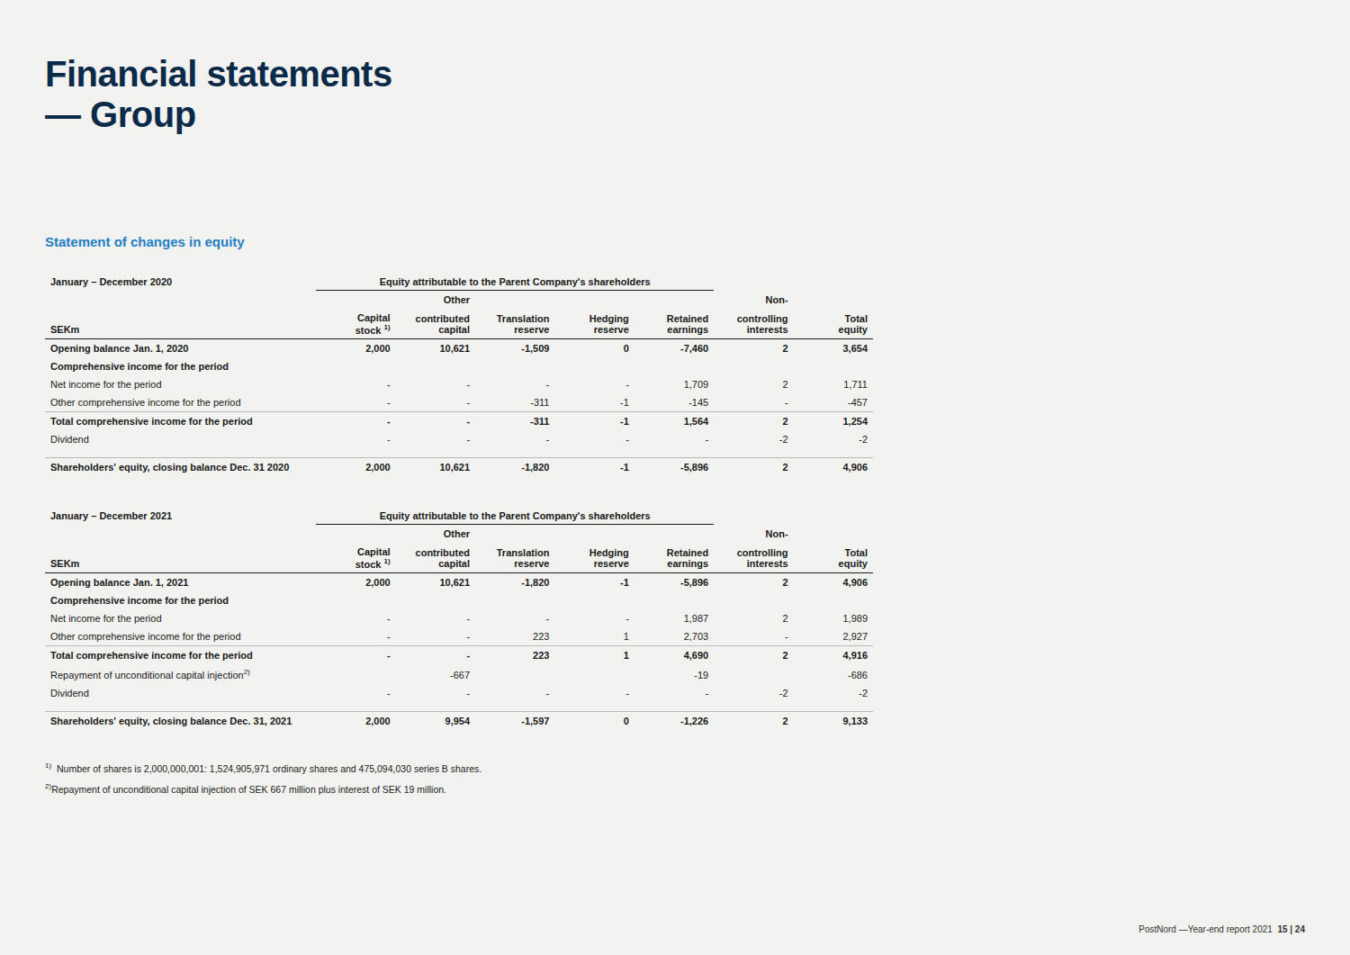Financial statements— Group
Statement of changes in equity
| January – December 2020 | Equity attributable to the Parent Company's shareholders | | |
| --- | --- | --- | --- |
| | Other | | | | Non- | |
| SEKm | Capital stock 1) | contributed capital | Translation reserve | Hedging reserve | Retained earnings | controlling interests | Total equity |
| Opening balance Jan. 1, 2020 | 2,000 | 10,621 | -1,509 | 0 | -7,460 | 2 | 3,654 |
| Comprehensive income for the period | | | | | | | |
| Net income for the period | - | - | - | - | 1,709 | 2 | 1,711 |
| Other comprehensive income for the period | - | - | -311 | -1 | -145 | - | -457 |
| Total comprehensive income for the period | - | - | -311 | -1 | 1,564 | 2 | 1,254 |
| Dividend | - | - | - | - | - | -2 | -2 |
| Shareholders' equity, closing balance Dec. 31 2020 | 2,000 | 10,621 | -1,820 | -1 | -5,896 | 2 | 4,906 |
| January – December 2021 | Equity attributable to the Parent Company's shareholders | | |
| --- | --- | --- | --- |
| | Other | | | | Non- | |
| SEKm | Capital stock 1) | contributed capital | Translation reserve | Hedging reserve | Retained earnings | controlling interests | Total equity |
| Opening balance Jan. 1, 2021 | 2,000 | 10,621 | -1,820 | -1 | -5,896 | 2 | 4,906 |
| Comprehensive income for the period | | | | | | | |
| Net income for the period | - | - | - | - | 1,987 | 2 | 1,989 |
| Other comprehensive income for the period | - | - | 223 | 1 | 2,703 | - | 2,927 |
| Total comprehensive income for the period | - | - | 223 | 1 | 4,690 | 2 | 4,916 |
| Repayment of unconditional capital injection 2) | | -667 | | | -19 | | -686 |
| Dividend | - | - | - | - | - | -2 | -2 |
| Shareholders' equity, closing balance Dec. 31, 2021 | 2,000 | 9,954 | -1,597 | 0 | -1,226 | 2 | 9,133 |
1) Number of shares is 2,000,000,001: 1,524,905,971 ordinary shares and 475,094,030 series B shares.
2)Repayment of unconditional capital injection of SEK 667 million plus interest of SEK 19 million.
PostNord —Year-end report 2021 15 | 24